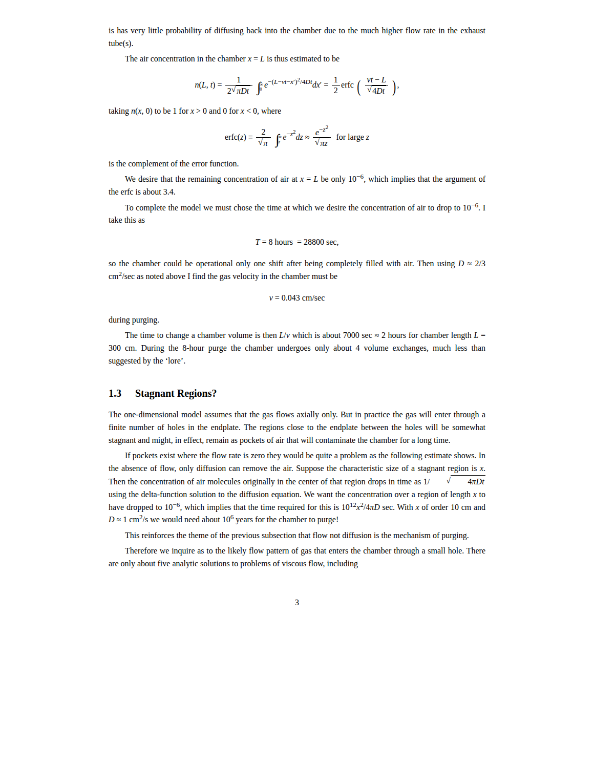is has very little probability of diffusing back into the chamber due to the much higher flow rate in the exhaust tube(s).
The air concentration in the chamber x = L is thus estimated to be
n(L, t) = 12πDt ∫∞0 e−(L−vt−x′)2/4Dtdx′ = 12erfc ( vt − L 4Dt ),
taking n(x, 0) to be 1 for x > 0 and 0 for x < 0, where
erfc(z) ≡ 2 π ∫∞z e−z2dz ≈ e−z2 πz for large z
is the complement of the error function.
We desire that the remaining concentration of air at x = L be only 10−6, which implies that the argument of the erfc is about 3.4.
To complete the model we must chose the time at which we desire the concentration of air to drop to 10−6. I take this as
T = 8 hours = 28800 sec,
so the chamber could be operational only one shift after being completely filled with air. Then using D ≈ 2/3 cm2/sec as noted above I find the gas velocity in the chamber must be
v = 0.043 cm/sec
during purging.
The time to change a chamber volume is then L/v which is about 7000 sec ≈ 2 hours for chamber length L = 300 cm. During the 8-hour purge the chamber undergoes only about 4 volume exchanges, much less than suggested by the ‘lore’.
1.3 Stagnant Regions?
The one-dimensional model assumes that the gas flows axially only. But in practice the gas will enter through a finite number of holes in the endplate. The regions close to the endplate between the holes will be somewhat stagnant and might, in effect, remain as pockets of air that will contaminate the chamber for a long time.
If pockets exist where the flow rate is zero they would be quite a problem as the following estimate shows. In the absence of flow, only diffusion can remove the air. Suppose the characteristic size of a stagnant region is x. Then the concentration of air molecules originally in the center of that region drops in time as 1/4πDt using the delta-function solution to the diffusion equation. We want the concentration over a region of length x to have dropped to 10−6, which implies that the time required for this is 1012x2/4πD sec. With x of order 10 cm and D ≈ 1 cm2/s we would need about 106 years for the chamber to purge!
This reinforces the theme of the previous subsection that flow not diffusion is the mechanism of purging.
Therefore we inquire as to the likely flow pattern of gas that enters the chamber through a small hole. There are only about five analytic solutions to problems of viscous flow, including
3